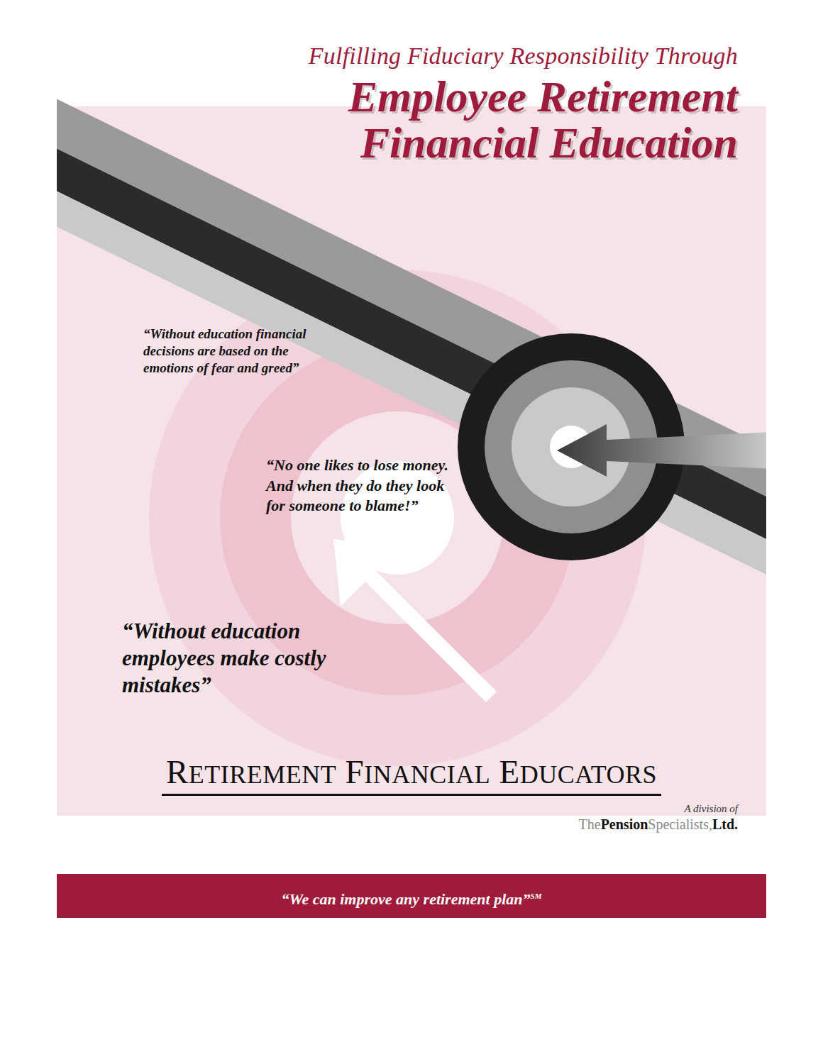Fulfilling Fiduciary Responsibility Through
Employee Retirement
Financial Education
“Without education financial decisions are based on the emotions of fear and greed”
“No one likes to lose money. And when they do they look for someone to blame!”
“Without education employees make costly mistakes”
RETIREMENT FINANCIAL EDUCATORS
A division of
ThePension Specialists,Ltd.
“We can improve any retirement plan”SM